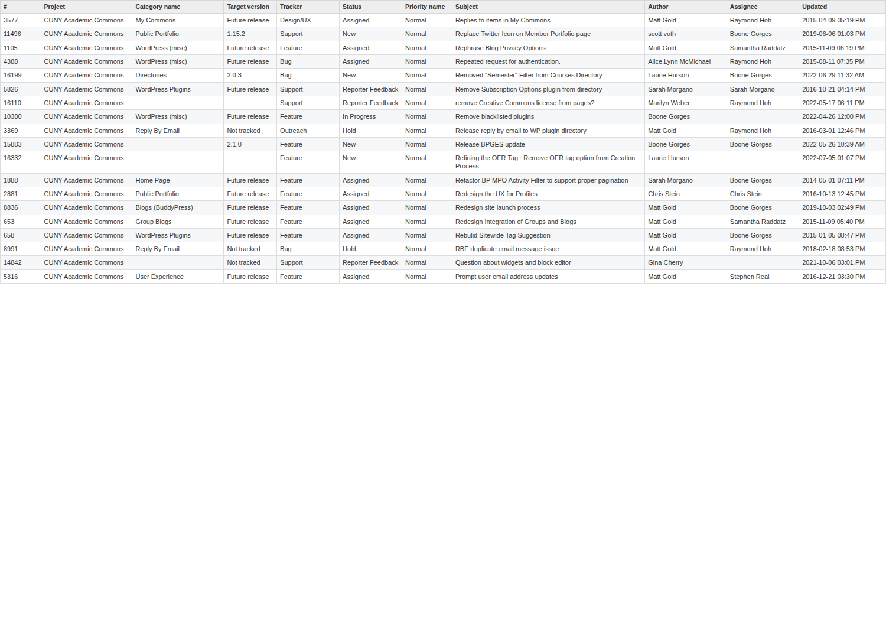| # | Project | Category name | Target version | Tracker | Status | Priority name | Subject | Author | Assignee | Updated |
| --- | --- | --- | --- | --- | --- | --- | --- | --- | --- | --- |
| 3577 | CUNY Academic Commons | My Commons | Future release | Design/UX | Assigned | Normal | Replies to items in My Commons | Matt Gold | Raymond Hoh | 2015-04-09 05:19 PM |
| 11496 | CUNY Academic Commons | Public Portfolio | 1.15.2 | Support | New | Normal | Replace Twitter Icon on Member Portfolio page | scott voth | Boone Gorges | 2019-06-06 01:03 PM |
| 1105 | CUNY Academic Commons | WordPress (misc) | Future release | Feature | Assigned | Normal | Rephrase Blog Privacy Options | Matt Gold | Samantha Raddatz | 2015-11-09 06:19 PM |
| 4388 | CUNY Academic Commons | WordPress (misc) | Future release | Bug | Assigned | Normal | Repeated request for authentication. | Alice.Lynn McMichael | Raymond Hoh | 2015-08-11 07:35 PM |
| 16199 | CUNY Academic Commons | Directories | 2.0.3 | Bug | New | Normal | Removed "Semester" Filter from Courses Directory | Laurie Hurson | Boone Gorges | 2022-06-29 11:32 AM |
| 5826 | CUNY Academic Commons | WordPress Plugins | Future release | Support | Reporter Feedback | Normal | Remove Subscription Options plugin from directory | Sarah Morgano | Sarah Morgano | 2016-10-21 04:14 PM |
| 16110 | CUNY Academic Commons | | | Support | Reporter Feedback | Normal | remove Creative Commons license from pages? | Marilyn Weber | Raymond Hoh | 2022-05-17 06:11 PM |
| 10380 | CUNY Academic Commons | WordPress (misc) | Future release | Feature | In Progress | Normal | Remove blacklisted plugins | Boone Gorges | | 2022-04-26 12:00 PM |
| 3369 | CUNY Academic Commons | Reply By Email | Not tracked | Outreach | Hold | Normal | Release reply by email to WP plugin directory | Matt Gold | Raymond Hoh | 2016-03-01 12:46 PM |
| 15883 | CUNY Academic Commons | | 2.1.0 | Feature | New | Normal | Release BPGES update | Boone Gorges | Boone Gorges | 2022-05-26 10:39 AM |
| 16332 | CUNY Academic Commons | | | Feature | New | Normal | Refining the OER Tag : Remove OER tag option from Creation Process | Laurie Hurson | | 2022-07-05 01:07 PM |
| 1888 | CUNY Academic Commons | Home Page | Future release | Feature | Assigned | Normal | Refactor BP MPO Activity Filter to support proper pagination | Sarah Morgano | Boone Gorges | 2014-05-01 07:11 PM |
| 2881 | CUNY Academic Commons | Public Portfolio | Future release | Feature | Assigned | Normal | Redesign the UX for Profiles | Chris Stein | Chris Stein | 2016-10-13 12:45 PM |
| 8836 | CUNY Academic Commons | Blogs (BuddyPress) | Future release | Feature | Assigned | Normal | Redesign site launch process | Matt Gold | Boone Gorges | 2019-10-03 02:49 PM |
| 653 | CUNY Academic Commons | Group Blogs | Future release | Feature | Assigned | Normal | Redesign Integration of Groups and Blogs | Matt Gold | Samantha Raddatz | 2015-11-09 05:40 PM |
| 658 | CUNY Academic Commons | WordPress Plugins | Future release | Feature | Assigned | Normal | Rebulid Sitewide Tag Suggestion | Matt Gold | Boone Gorges | 2015-01-05 08:47 PM |
| 8991 | CUNY Academic Commons | Reply By Email | Not tracked | Bug | Hold | Normal | RBE duplicate email message issue | Matt Gold | Raymond Hoh | 2018-02-18 08:53 PM |
| 14842 | CUNY Academic Commons | | Not tracked | Support | Reporter Feedback | Normal | Question about widgets and block editor | Gina Cherry | | 2021-10-06 03:01 PM |
| 5316 | CUNY Academic Commons | User Experience | Future release | Feature | Assigned | Normal | Prompt user email address updates | Matt Gold | Stephen Real | 2016-12-21 03:30 PM |